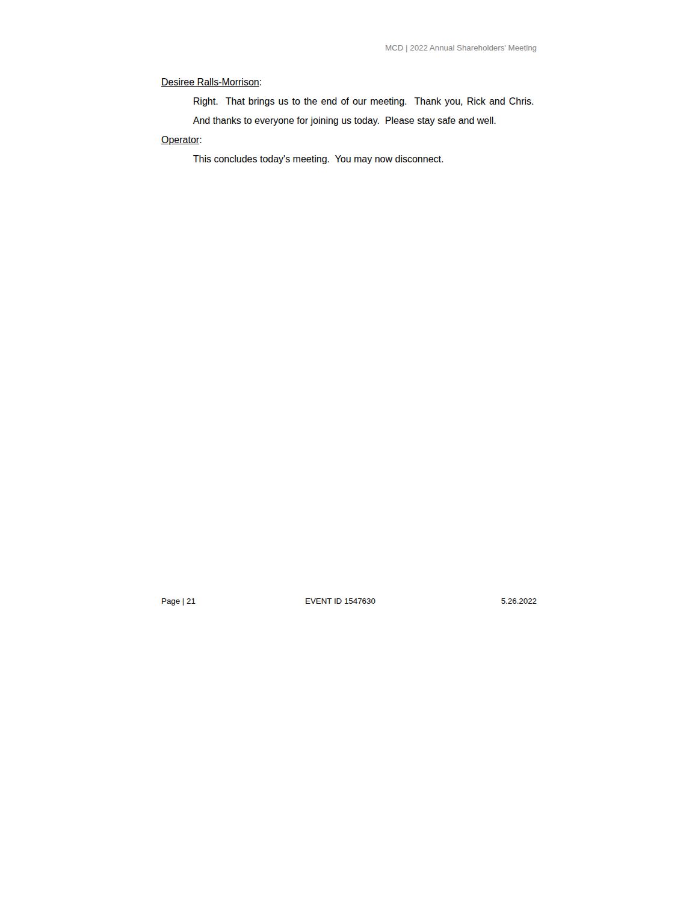MCD | 2022 Annual Shareholders' Meeting
Desiree Ralls-Morrison:
Right. That brings us to the end of our meeting. Thank you, Rick and Chris. And thanks to everyone for joining us today. Please stay safe and well.
Operator:
This concludes today's meeting. You may now disconnect.
Page | 21 EVENT ID 1547630 5.26.2022